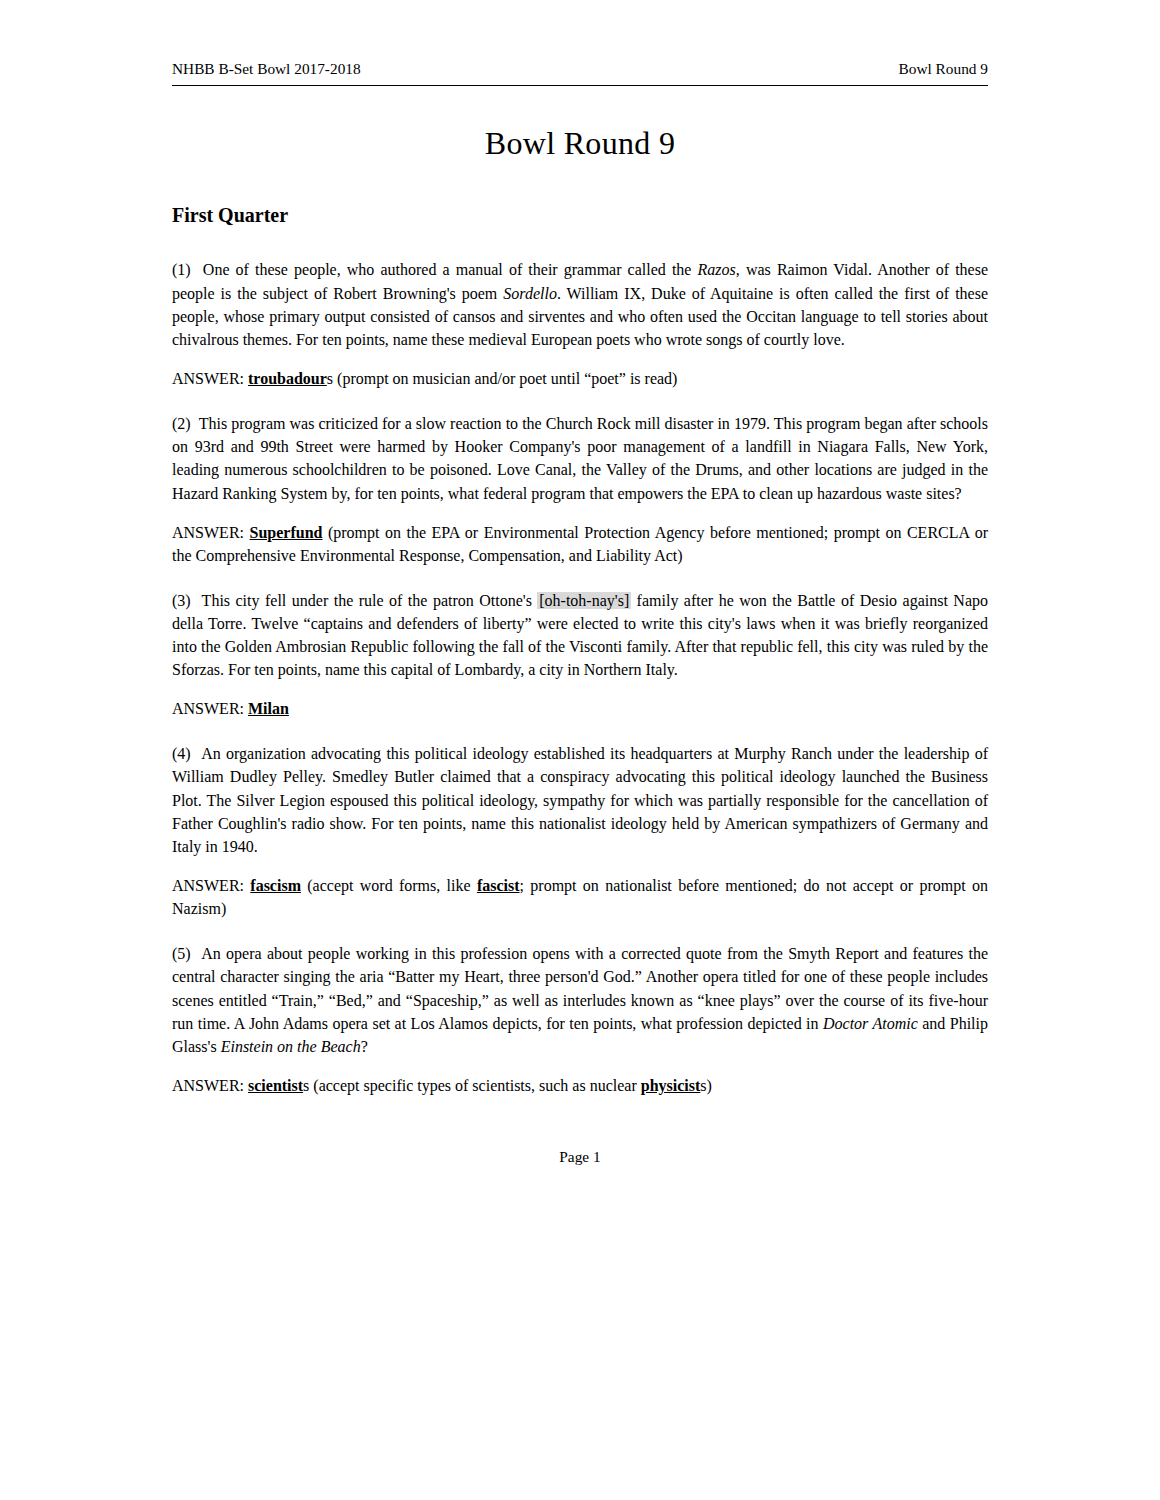NHBB B-Set Bowl 2017-2018 Bowl Round 9
Bowl Round 9
First Quarter
(1) One of these people, who authored a manual of their grammar called the Razos, was Raimon Vidal. Another of these people is the subject of Robert Browning's poem Sordello. William IX, Duke of Aquitaine is often called the first of these people, whose primary output consisted of cansos and sirventes and who often used the Occitan language to tell stories about chivalrous themes. For ten points, name these medieval European poets who wrote songs of courtly love.
ANSWER: troubadours (prompt on musician and/or poet until “poet” is read)
(2) This program was criticized for a slow reaction to the Church Rock mill disaster in 1979. This program began after schools on 93rd and 99th Street were harmed by Hooker Company's poor management of a landfill in Niagara Falls, New York, leading numerous schoolchildren to be poisoned. Love Canal, the Valley of the Drums, and other locations are judged in the Hazard Ranking System by, for ten points, what federal program that empowers the EPA to clean up hazardous waste sites?
ANSWER: Superfund (prompt on the EPA or Environmental Protection Agency before mentioned; prompt on CERCLA or the Comprehensive Environmental Response, Compensation, and Liability Act)
(3) This city fell under the rule of the patron Ottone's [oh-toh-nay's] family after he won the Battle of Desio against Napo della Torre. Twelve “captains and defenders of liberty” were elected to write this city's laws when it was briefly reorganized into the Golden Ambrosian Republic following the fall of the Visconti family. After that republic fell, this city was ruled by the Sforzas. For ten points, name this capital of Lombardy, a city in Northern Italy.
ANSWER: Milan
(4) An organization advocating this political ideology established its headquarters at Murphy Ranch under the leadership of William Dudley Pelley. Smedley Butler claimed that a conspiracy advocating this political ideology launched the Business Plot. The Silver Legion espoused this political ideology, sympathy for which was partially responsible for the cancellation of Father Coughlin's radio show. For ten points, name this nationalist ideology held by American sympathizers of Germany and Italy in 1940.
ANSWER: fascism (accept word forms, like fascist; prompt on nationalist before mentioned; do not accept or prompt on Nazism)
(5) An opera about people working in this profession opens with a corrected quote from the Smyth Report and features the central character singing the aria “Batter my Heart, three person'd God.” Another opera titled for one of these people includes scenes entitled “Train,” “Bed,” and “Spaceship,” as well as interludes known as “knee plays” over the course of its five-hour run time. A John Adams opera set at Los Alamos depicts, for ten points, what profession depicted in Doctor Atomic and Philip Glass's Einstein on the Beach?
ANSWER: scientists (accept specific types of scientists, such as nuclear physicists)
Page 1